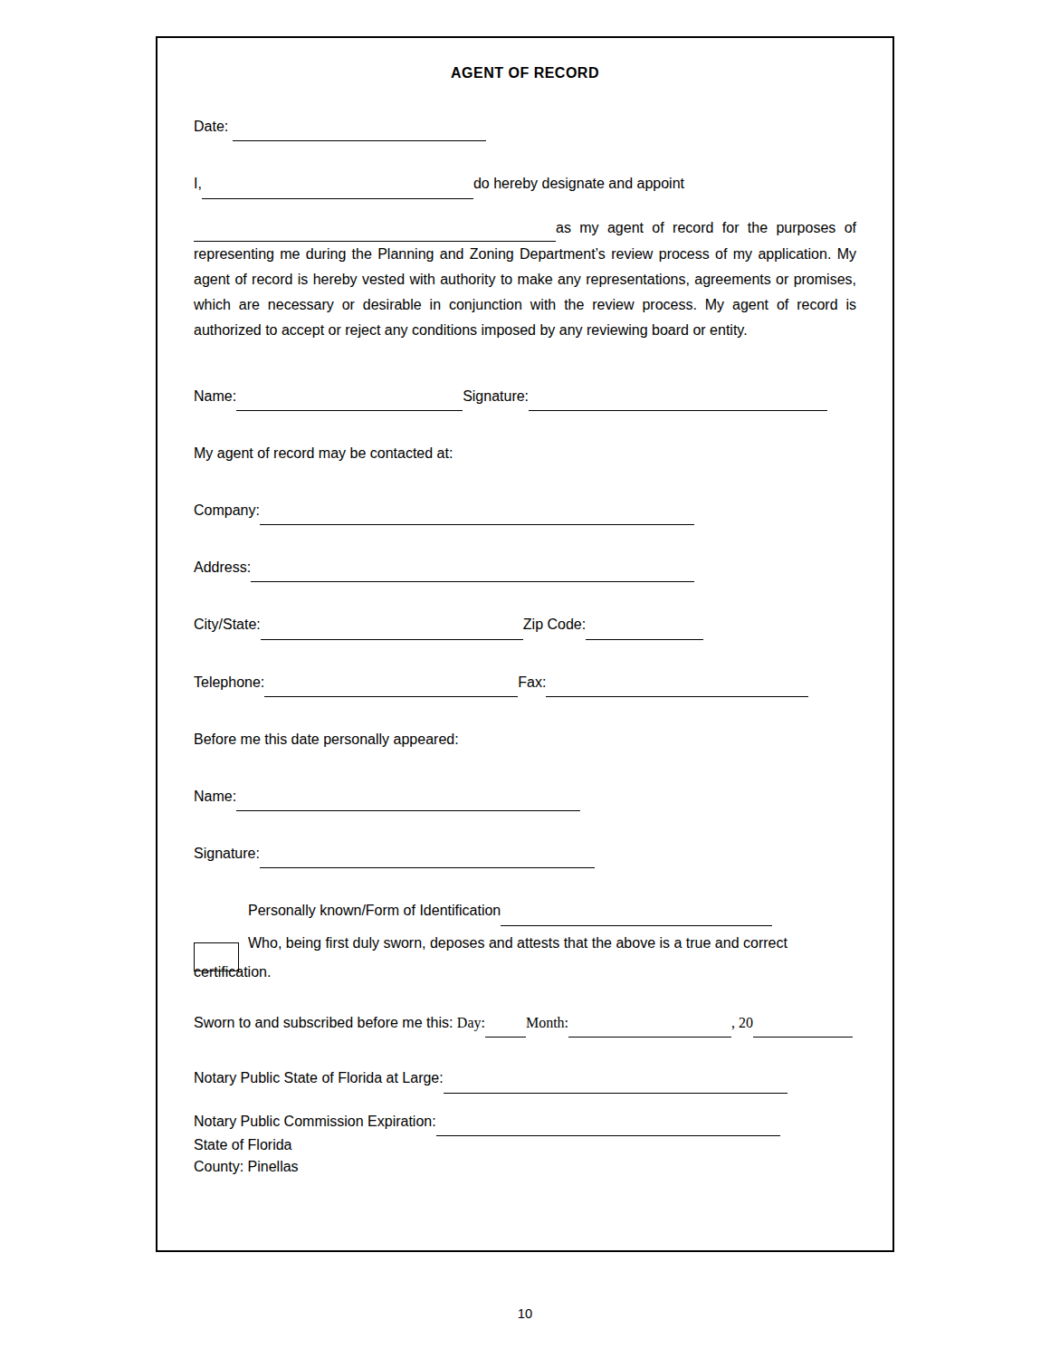AGENT OF RECORD
Date:
I, do hereby designate and appoint
as my agent of record for the purposes of representing me during the Planning and Zoning Department’s review process of my application. My agent of record is hereby vested with authority to make any representations, agreements or promises, which are necessary or desirable in conjunction with the review process. My agent of record is authorized to accept or reject any conditions imposed by any reviewing board or entity.
Name: Signature:
My agent of record may be contacted at:
Company:
Address:
City/State: Zip Code:
Telephone: Fax:
Before me this date personally appeared:
Name:
Signature:
Personally known/Form of Identification
Who, being first duly sworn, deposes and attests that the above is a true and correct certification.
Sworn to and subscribed before me this: Day: Month: , 20
Notary Public State of Florida at Large:
Notary Public Commission Expiration:
State of Florida
County: Pinellas
10